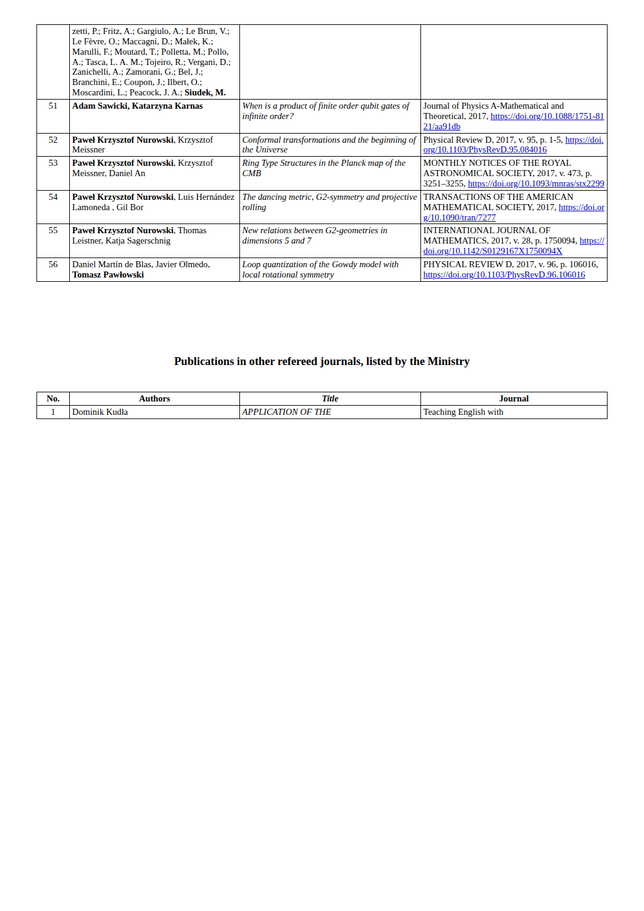| | zetti, P.; Fritz, A.; Gargiulo, A.; Le Brun, V.; Le Fèvre, O.; Maccagni, D.; Małek, K.; Marulli, F.; Moutard, T.; Polletta, M.; Pollo, A.; Tasca, L. A. M.; Tojeiro, R.; Vergani, D.; Zanichelli, A.; Zamorani, G.; Bel, J.; Branchini, E.; Coupon, J.; Ilbert, O.; Moscardini, L.; Peacock, J. A.; Siudek, M. | | |
| 51 | Adam Sawicki, Katarzyna Karnas | When is a product of finite order qubit gates of infinite order? | Journal of Physics A-Mathematical and Theoretical, 2017, https://doi.org/10.1088/1751-8121/aa91db |
| 52 | Paweł Krzysztof Nurowski , Krzysztof Meissner | Conformal transformations and the beginning of the Universe | Physical Review D, 2017, v. 95, p. 1-5, https://doi.org/10.1103/PhysRevD.95.084016 |
| 53 | Paweł Krzysztof Nurowski , Krzysztof Meissner, Daniel An | Ring Type Structures in the Planck map of the CMB | MONTHLY NOTICES OF THE ROYAL ASTRONOMICAL SOCIETY, 2017, v. 473, p. 3251–3255, https://doi.org/10.1093/mnras/stx2299 |
| 54 | Paweł Krzysztof Nurowski , Luis Hernández Lamoneda , Gil Bor | The dancing metric, G2-symmetry and projective rolling | TRANSACTIONS OF THE AMERICAN MATHEMATICAL SOCIETY, 2017, https://doi.org/10.1090/tran/7277 |
| 55 | Paweł Krzysztof Nurowski , Thomas Leistner, Katja Sagerschnig | New relations between G2-geometries in dimensions 5 and 7 | INTERNATIONAL JOURNAL OF MATHEMATICS, 2017, v. 28, p. 1750094, https://doi.org/10.1142/S0129167X1750094X |
| 56 | Daniel Martín de Blas, Javier Olmedo, Tomasz Pawłowski | Loop quantization of the Gowdy model with local rotational symmetry | PHYSICAL REVIEW D, 2017, v. 96, p. 106016, https://doi.org/10.1103/PhysRevD.96.106016 |
Publications in other refereed journals, listed by the Ministry
| No. | Authors | Title | Journal |
| --- | --- | --- | --- |
| 1 | Dominik Kudła | APPLICATION OF THE | Teaching English with |